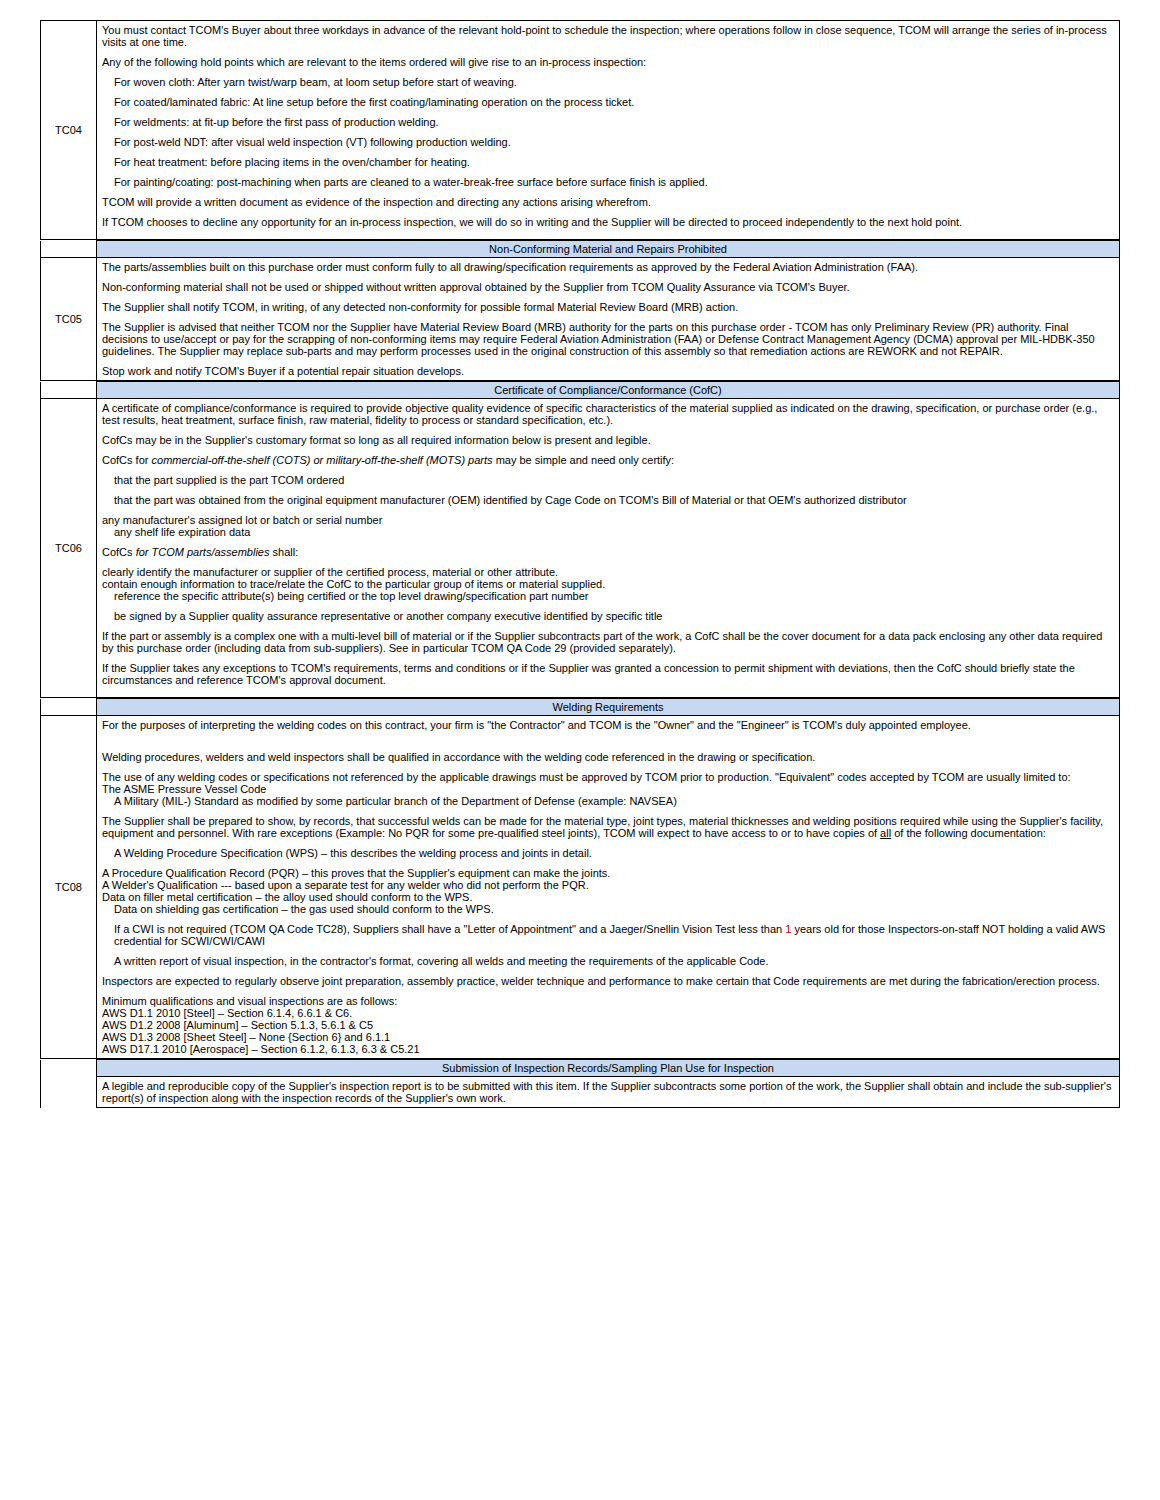| TC04 | You must contact TCOM's Buyer about three workdays in advance of the relevant hold-point to schedule the inspection; where operations follow in close sequence, TCOM will arrange the series of in-process visits at one time. Any of the following hold points which are relevant to the items ordered will give rise to an in-process inspection: For woven cloth: After yarn twist/warp beam, at loom setup before start of weaving. For coated/laminated fabric: At line setup before the first coating/laminating operation on the process ticket. For weldments: at fit-up before the first pass of production welding. For post-weld NDT: after visual weld inspection (VT) following production welding. For heat treatment: before placing items in the oven/chamber for heating. For painting/coating: post-machining when parts are cleaned to a water-break-free surface before surface finish is applied. TCOM will provide a written document as evidence of the inspection and directing any actions arising wherefrom. If TCOM chooses to decline any opportunity for an in-process inspection, we will do so in writing and the Supplier will be directed to proceed independently to the next hold point. |
| | Non-Conforming Material and Repairs Prohibited |
| TC05 | The parts/assemblies built on this purchase order must conform fully to all drawing/specification requirements as approved by the Federal Aviation Administration (FAA). Non-conforming material shall not be used or shipped without written approval obtained by the Supplier from TCOM Quality Assurance via TCOM's Buyer. The Supplier shall notify TCOM, in writing, of any detected non-conformity for possible formal Material Review Board (MRB) action. The Supplier is advised that neither TCOM nor the Supplier have Material Review Board (MRB) authority for the parts on this purchase order - TCOM has only Preliminary Review (PR) authority. Final decisions to use/accept or pay for the scrapping of non-conforming items may require Federal Aviation Administration (FAA) or Defense Contract Management Agency (DCMA) approval per MIL-HDBK-350 guidelines. The Supplier may replace sub-parts and may perform processes used in the original construction of this assembly so that remediation actions are REWORK and not REPAIR. Stop work and notify TCOM's Buyer if a potential repair situation develops. |
| | Certificate of Compliance/Conformance (CofC) |
| TC06 | A certificate of compliance/conformance is required to provide objective quality evidence of specific characteristics of the material supplied as indicated on the drawing, specification, or purchase order (e.g., test results, heat treatment, surface finish, raw material, fidelity to process or standard specification, etc.). CofCs may be in the Supplier's customary format so long as all required information below is present and legible. CofCs for commercial-off-the-shelf (COTS) or military-off-the-shelf (MOTS) parts may be simple and need only certify: that the part supplied is the part TCOM ordered that the part was obtained from the original equipment manufacturer (OEM) identified by Cage Code on TCOM's Bill of Material or that OEM's authorized distributor any manufacturer's assigned lot or batch or serial number any shelf life expiration data CofCs for TCOM parts/assemblies shall: clearly identify the manufacturer or supplier of the certified process, material or other attribute. contain enough information to trace/relate the CofC to the particular group of items or material supplied. reference the specific attribute(s) being certified or the top level drawing/specification part number be signed by a Supplier quality assurance representative or another company executive identified by specific title If the part or assembly is a complex one with a multi-level bill of material or if the Supplier subcontracts part of the work, a CofC shall be the cover document for a data pack enclosing any other data required by this purchase order (including data from sub-suppliers). See in particular TCOM QA Code 29 (provided separately). If the Supplier takes any exceptions to TCOM's requirements, terms and conditions or if the Supplier was granted a concession to permit shipment with deviations, then the CofC should briefly state the circumstances and reference TCOM's approval document. |
| | Welding Requirements |
| TC08 | For the purposes of interpreting the welding codes on this contract, your firm is "the Contractor" and TCOM is the "Owner" and the "Engineer" is TCOM's duly appointed employee. Welding procedures, welders and weld inspectors shall be qualified in accordance with the welding code referenced in the drawing or specification. The use of any welding codes or specifications not referenced by the applicable drawings must be approved by TCOM prior to production. "Equivalent" codes accepted by TCOM are usually limited to: The ASME Pressure Vessel Code A Military (MIL-) Standard as modified by some particular branch of the Department of Defense (example: NAVSEA) The Supplier shall be prepared to show, by records, that successful welds can be made for the material type, joint types, material thicknesses and welding positions required while using the Supplier's facility, equipment and personnel. With rare exceptions (Example: No PQR for some pre-qualified steel joints), TCOM will expect to have access to or to have copies of all of the following documentation: A Welding Procedure Specification (WPS) – this describes the welding process and joints in detail. A Procedure Qualification Record (PQR) – this proves that the Supplier's equipment can make the joints. A Welder's Qualification --- based upon a separate test for any welder who did not perform the PQR. Data on filler metal certification – the alloy used should conform to the WPS. Data on shielding gas certification – the gas used should conform to the WPS. If a CWI is not required (TCOM QA Code TC28), Suppliers shall have a "Letter of Appointment" and a Jaeger/Snellin Vision Test less than 1 years old for those Inspectors-on-staff NOT holding a valid AWS credential for SCWI/CWI/CAWI A written report of visual inspection, in the contractor's format, covering all welds and meeting the requirements of the applicable Code. Inspectors are expected to regularly observe joint preparation, assembly practice, welder technique and performance to make certain that Code requirements are met during the fabrication/erection process. Minimum qualifications and visual inspections are as follows: AWS D1.1 2010 [Steel] – Section 6.1.4, 6.6.1 & C6. AWS D1.2 2008 [Aluminum] – Section 5.1.3, 5.6.1 & C5 AWS D1.3 2008 [Sheet Steel] – None {Section 6} and 6.1.1 AWS D17.1 2010 [Aerospace] – Section 6.1.2, 6.1.3, 6.3 & C5.21 |
| | Submission of Inspection Records/Sampling Plan Use for Inspection |
| | A legible and reproducible copy of the Supplier's inspection report is to be submitted with this item. If the Supplier subcontracts some portion of the work, the Supplier shall obtain and include the sub-supplier's report(s) of inspection along with the inspection records of the Supplier's own work. |